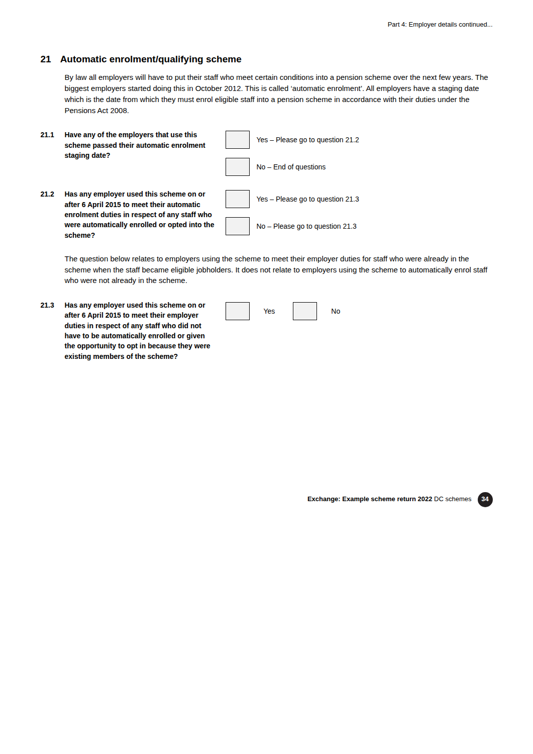Part 4: Employer details continued...
21 Automatic enrolment/qualifying scheme
By law all employers will have to put their staff who meet certain conditions into a pension scheme over the next few years. The biggest employers started doing this in October 2012. This is called ‘automatic enrolment’. All employers have a staging date which is the date from which they must enrol eligible staff into a pension scheme in accordance with their duties under the Pensions Act 2008.
21.1
Have any of the employers that use this scheme passed their automatic enrolment staging date?
Yes – Please go to question 21.2
No – End of questions
21.2
Has any employer used this scheme on or after 6 April 2015 to meet their automatic enrolment duties in respect of any staff who were automatically enrolled or opted into the scheme?
Yes – Please go to question 21.3
No – Please go to question 21.3
The question below relates to employers using the scheme to meet their employer duties for staff who were already in the scheme when the staff became eligible jobholders. It does not relate to employers using the scheme to automatically enrol staff who were not already in the scheme.
21.3
Has any employer used this scheme on or after 6 April 2015 to meet their employer duties in respect of any staff who did not have to be automatically enrolled or given the opportunity to opt in because they were existing members of the scheme?
Yes
No
Exchange: Example scheme return 2022 DC schemes
34